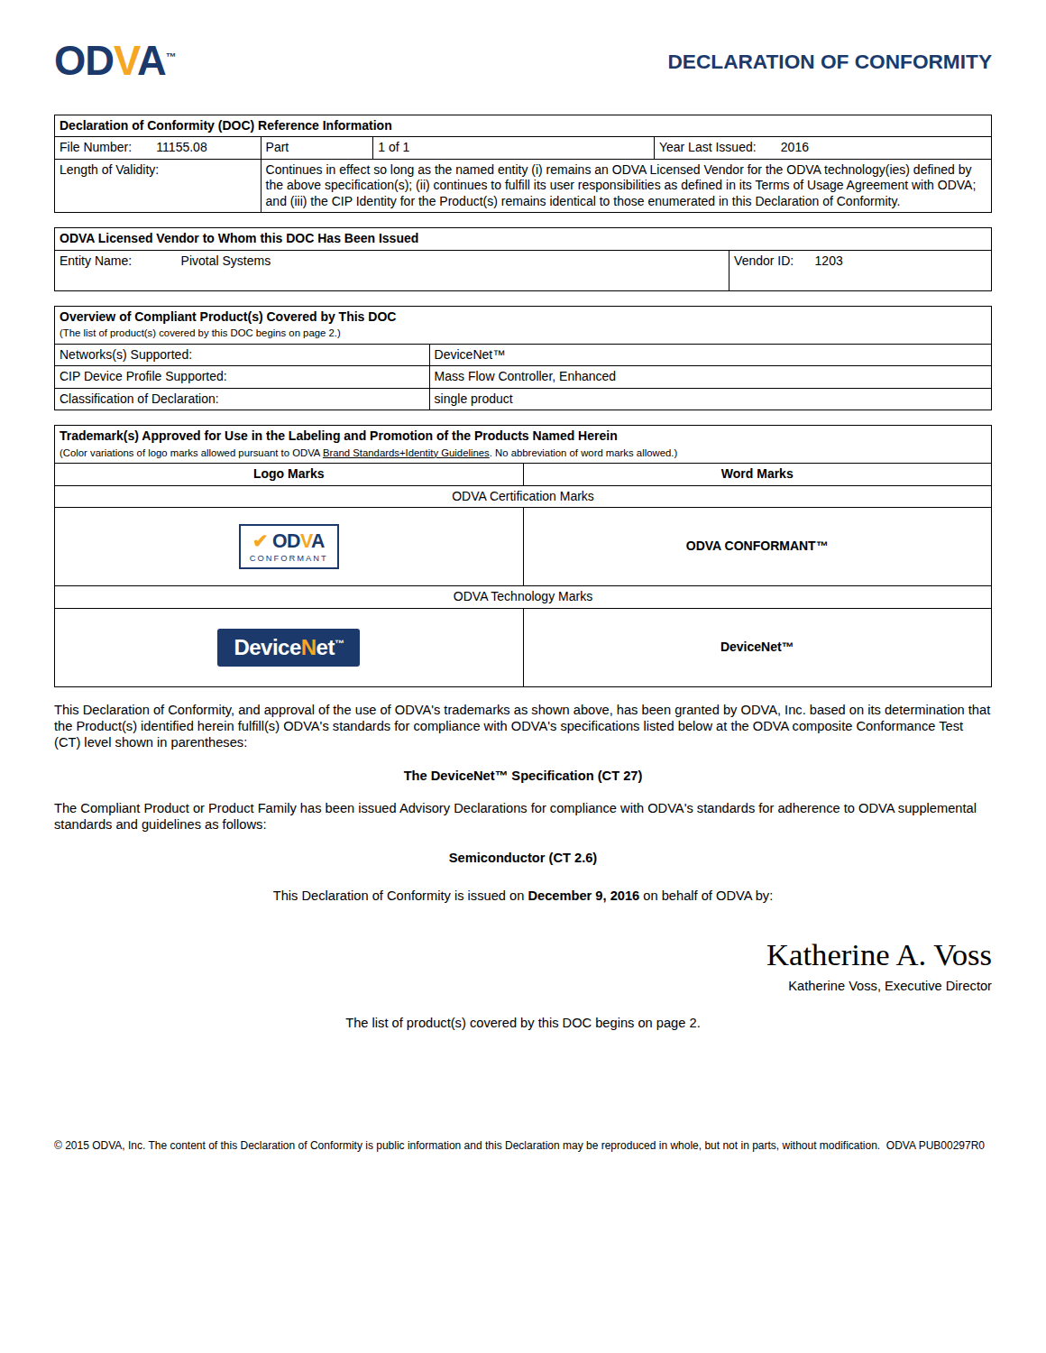ODVA™
DECLARATION OF CONFORMITY
| Declaration of Conformity (DOC) Reference Information |
| File Number: 11155.08 | Part | 1 of 1 | Year Last Issued: 2016 |
| Length of Validity: | Continues in effect so long as the named entity (i) remains an ODVA Licensed Vendor for the ODVA technology(ies) defined by the above specification(s); (ii) continues to fulfill its user responsibilities as defined in its Terms of Usage Agreement with ODVA; and (iii) the CIP Identity for the Product(s) remains identical to those enumerated in this Declaration of Conformity. |
| ODVA Licensed Vendor to Whom this DOC Has Been Issued |
| Entity Name: Pivotal Systems | Vendor ID: 1203 |
| Overview of Compliant Product(s) Covered by This DOC (The list of product(s) covered by this DOC begins on page 2.) |
| Networks(s) Supported: | DeviceNet™ |
| CIP Device Profile Supported: | Mass Flow Controller, Enhanced |
| Classification of Declaration: | single product |
| Trademark(s) Approved for Use in the Labeling and Promotion of the Products Named Herein (Color variations of logo marks allowed pursuant to ODVA Brand Standards+Identity Guidelines . No abbreviation of word marks allowed.) |
| Logo Marks | Word Marks |
| ODVA Certification Marks |
| ✔ OD V A CONFORMANT | ODVA CONFORMANT™ |
| ODVA Technology Marks |
| Device N et ™ | DeviceNet™ |
This Declaration of Conformity, and approval of the use of ODVA's trademarks as shown above, has been granted by ODVA, Inc. based on its determination that the Product(s) identified herein fulfill(s) ODVA's standards for compliance with ODVA's specifications listed below at the ODVA composite Conformance Test (CT) level shown in parentheses:
The DeviceNet™ Specification (CT 27)
The Compliant Product or Product Family has been issued Advisory Declarations for compliance with ODVA's standards for adherence to ODVA supplemental standards and guidelines as follows:
Semiconductor (CT 2.6)
This Declaration of Conformity is issued on December 9, 2016 on behalf of ODVA by:
Katherine A. Voss
Katherine Voss, Executive Director
The list of product(s) covered by this DOC begins on page 2.
© 2015 ODVA, Inc. The content of this Declaration of Conformity is public information and this Declaration may be reproduced in whole, but not in parts, without modification. ODVA PUB00297R0